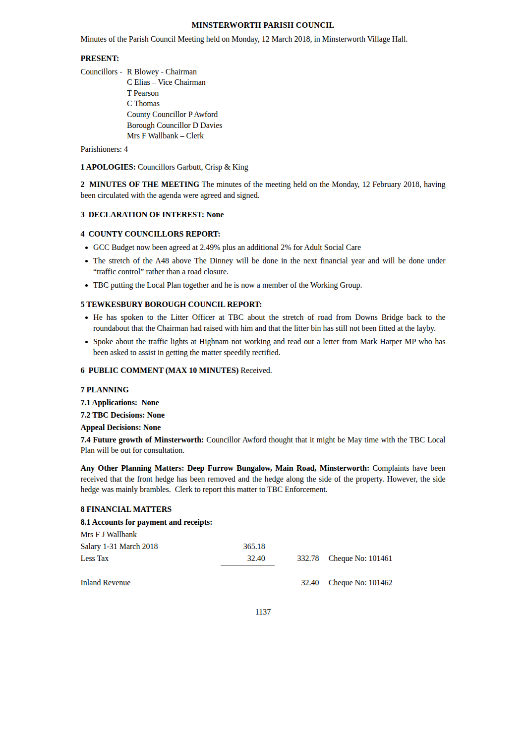MINSTERWORTH PARISH COUNCIL
Minutes of the Parish Council Meeting held on Monday, 12 March 2018, in Minsterworth Village Hall.
PRESENT:
| Councillors - | R Blowey - Chairman |
| | C Elias – Vice Chairman |
| | T Pearson |
| | C Thomas |
| | County Councillor P Awford |
| | Borough Councillor D Davies |
| | Mrs F Wallbank – Clerk |
Parishioners: 4
1 APOLOGIES: Councillors Garbutt, Crisp & King
2 MINUTES OF THE MEETING The minutes of the meeting held on the Monday, 12 February 2018, having been circulated with the agenda were agreed and signed.
3 DECLARATION OF INTEREST: None
4 COUNTY COUNCILLORS REPORT:
GCC Budget now been agreed at 2.49% plus an additional 2% for Adult Social Care
The stretch of the A48 above The Dinney will be done in the next financial year and will be done under “traffic control” rather than a road closure.
TBC putting the Local Plan together and he is now a member of the Working Group.
5 TEWKESBURY BOROUGH COUNCIL REPORT:
He has spoken to the Litter Officer at TBC about the stretch of road from Downs Bridge back to the roundabout that the Chairman had raised with him and that the litter bin has still not been fitted at the layby.
Spoke about the traffic lights at Highnam not working and read out a letter from Mark Harper MP who has been asked to assist in getting the matter speedily rectified.
6 PUBLIC COMMENT (MAX 10 MINUTES) Received.
7 PLANNING
7.1 Applications: None
7.2 TBC Decisions: None
Appeal Decisions: None
7.4 Future growth of Minsterworth: Councillor Awford thought that it might be May time with the TBC Local Plan will be out for consultation.
Any Other Planning Matters: Deep Furrow Bungalow, Main Road, Minsterworth: Complaints have been received that the front hedge has been removed and the hedge along the side of the property. However, the side hedge was mainly brambles. Clerk to report this matter to TBC Enforcement.
8 FINANCIAL MATTERS
8.1 Accounts for payment and receipts:
| Mrs F J Wallbank |
| Salary 1-31 March 2018 | 365.18 | | |
| Less Tax | 32.40 | 332.78 | Cheque No: 101461 |
| Inland Revenue | | 32.40 | Cheque No: 101462 |
1137